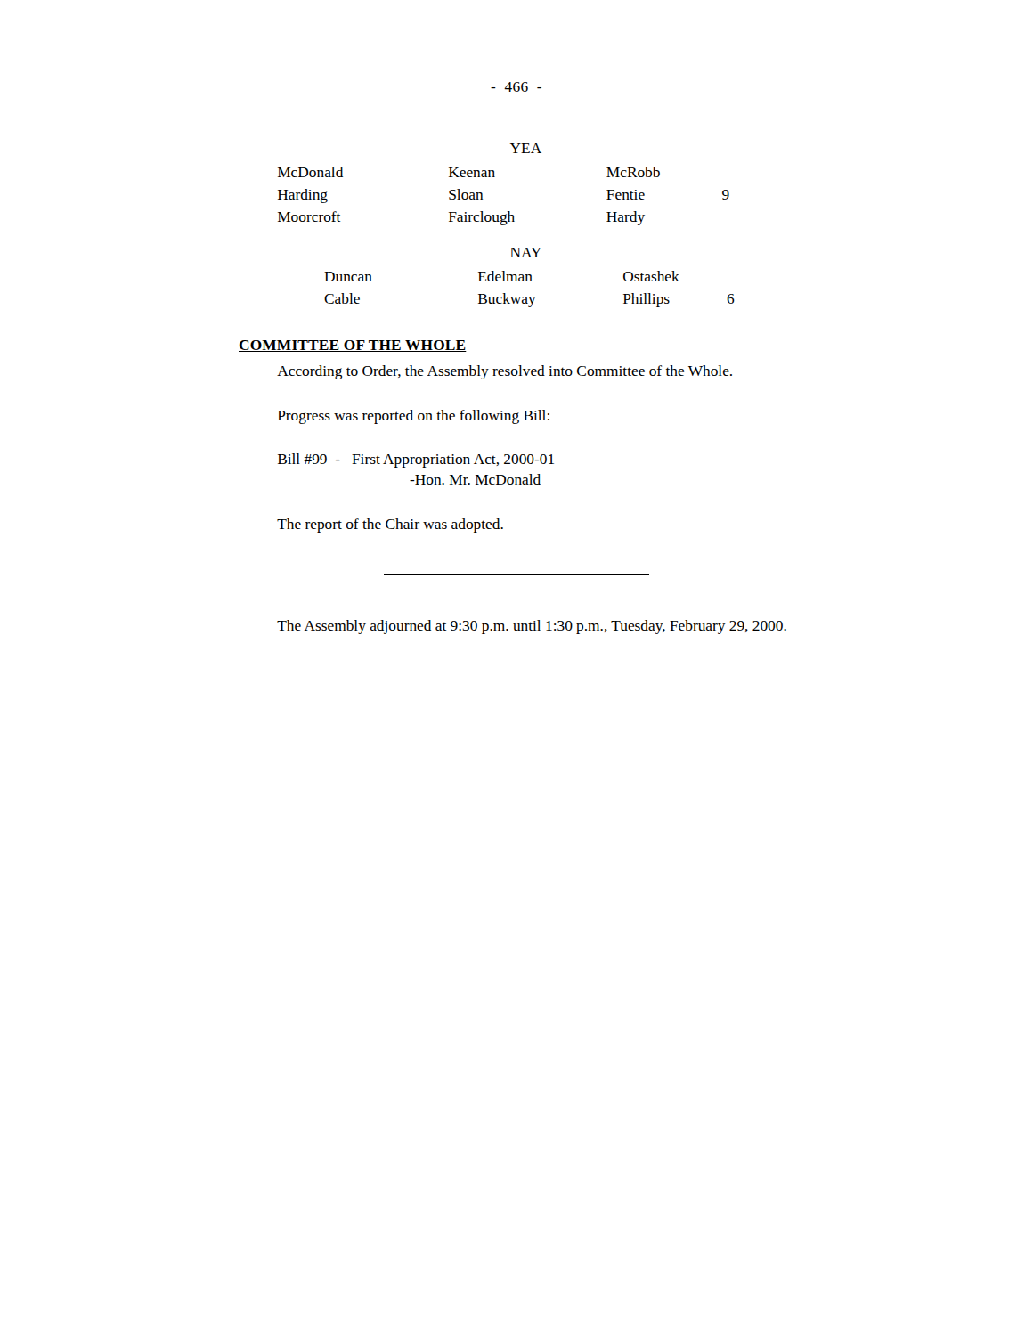- 466 -
YEA
| McDonald | Keenan | McRobb | |
| Harding | Sloan | Fentie | 9 |
| Moorcroft | Fairclough | Hardy | |
NAY
| Duncan | Edelman | Ostashek | |
| Cable | Buckway | Phillips | 6 |
COMMITTEE OF THE WHOLE
According to Order, the Assembly resolved into Committee of the Whole.
Progress was reported on the following Bill:
Bill #99 - First Appropriation Act, 2000-01 -Hon. Mr. McDonald
The report of the Chair was adopted.
The Assembly adjourned at 9:30 p.m. until 1:30 p.m., Tuesday, February 29, 2000.